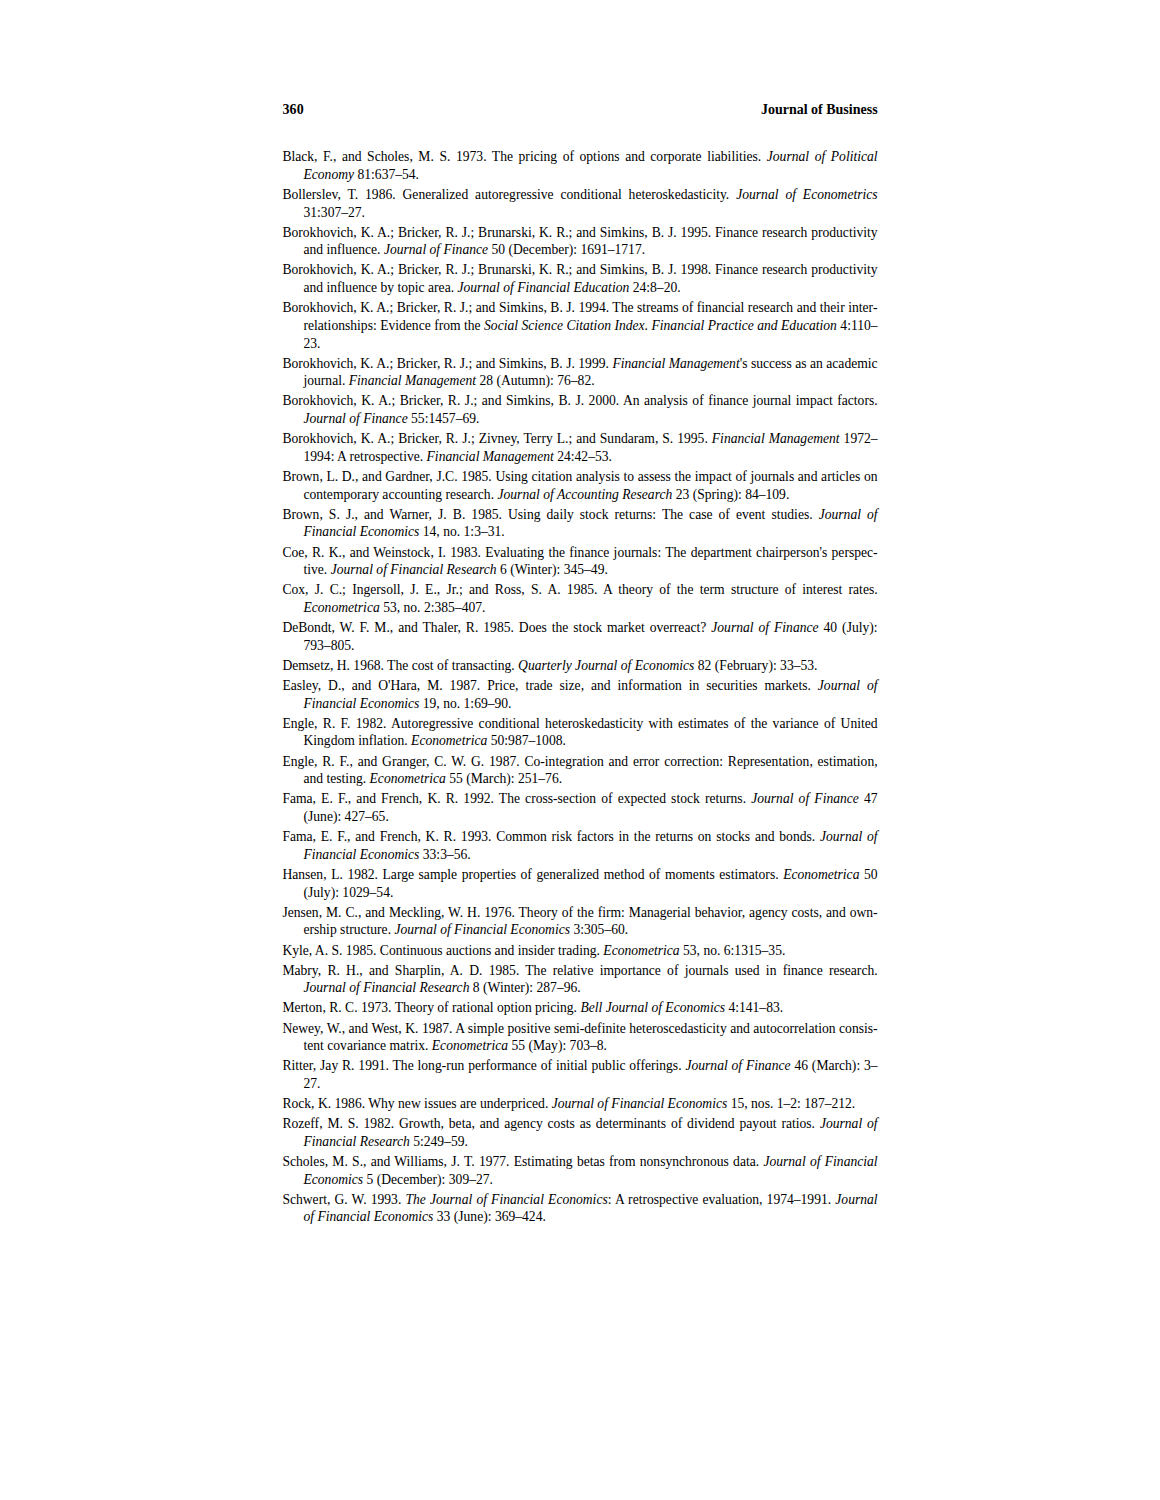360 Journal of Business
Black, F., and Scholes, M. S. 1973. The pricing of options and corporate liabilities. Journal of Political Economy 81:637–54.
Bollerslev, T. 1986. Generalized autoregressive conditional heteroskedasticity. Journal of Econometrics 31:307–27.
Borokhovich, K. A.; Bricker, R. J.; Brunarski, K. R.; and Simkins, B. J. 1995. Finance research productivity and influence. Journal of Finance 50 (December): 1691–1717.
Borokhovich, K. A.; Bricker, R. J.; Brunarski, K. R.; and Simkins, B. J. 1998. Finance research productivity and influence by topic area. Journal of Financial Education 24:8–20.
Borokhovich, K. A.; Bricker, R. J.; and Simkins, B. J. 1994. The streams of financial research and their interrelationships: Evidence from the Social Science Citation Index. Financial Practice and Education 4:110–23.
Borokhovich, K. A.; Bricker, R. J.; and Simkins, B. J. 1999. Financial Management's success as an academic journal. Financial Management 28 (Autumn): 76–82.
Borokhovich, K. A.; Bricker, R. J.; and Simkins, B. J. 2000. An analysis of finance journal impact factors. Journal of Finance 55:1457–69.
Borokhovich, K. A.; Bricker, R. J.; Zivney, Terry L.; and Sundaram, S. 1995. Financial Management 1972–1994: A retrospective. Financial Management 24:42–53.
Brown, L. D., and Gardner, J.C. 1985. Using citation analysis to assess the impact of journals and articles on contemporary accounting research. Journal of Accounting Research 23 (Spring): 84–109.
Brown, S. J., and Warner, J. B. 1985. Using daily stock returns: The case of event studies. Journal of Financial Economics 14, no. 1:3–31.
Coe, R. K., and Weinstock, I. 1983. Evaluating the finance journals: The department chairperson's perspective. Journal of Financial Research 6 (Winter): 345–49.
Cox, J. C.; Ingersoll, J. E., Jr.; and Ross, S. A. 1985. A theory of the term structure of interest rates. Econometrica 53, no. 2:385–407.
DeBondt, W. F. M., and Thaler, R. 1985. Does the stock market overreact? Journal of Finance 40 (July): 793–805.
Demsetz, H. 1968. The cost of transacting. Quarterly Journal of Economics 82 (February): 33–53.
Easley, D., and O'Hara, M. 1987. Price, trade size, and information in securities markets. Journal of Financial Economics 19, no. 1:69–90.
Engle, R. F. 1982. Autoregressive conditional heteroskedasticity with estimates of the variance of United Kingdom inflation. Econometrica 50:987–1008.
Engle, R. F., and Granger, C. W. G. 1987. Co-integration and error correction: Representation, estimation, and testing. Econometrica 55 (March): 251–76.
Fama, E. F., and French, K. R. 1992. The cross-section of expected stock returns. Journal of Finance 47 (June): 427–65.
Fama, E. F., and French, K. R. 1993. Common risk factors in the returns on stocks and bonds. Journal of Financial Economics 33:3–56.
Hansen, L. 1982. Large sample properties of generalized method of moments estimators. Econometrica 50 (July): 1029–54.
Jensen, M. C., and Meckling, W. H. 1976. Theory of the firm: Managerial behavior, agency costs, and ownership structure. Journal of Financial Economics 3:305–60.
Kyle, A. S. 1985. Continuous auctions and insider trading. Econometrica 53, no. 6:1315–35.
Mabry, R. H., and Sharplin, A. D. 1985. The relative importance of journals used in finance research. Journal of Financial Research 8 (Winter): 287–96.
Merton, R. C. 1973. Theory of rational option pricing. Bell Journal of Economics 4:141–83.
Newey, W., and West, K. 1987. A simple positive semi-definite heteroscedasticity and autocorrelation consistent covariance matrix. Econometrica 55 (May): 703–8.
Ritter, Jay R. 1991. The long-run performance of initial public offerings. Journal of Finance 46 (March): 3–27.
Rock, K. 1986. Why new issues are underpriced. Journal of Financial Economics 15, nos. 1–2: 187–212.
Rozeff, M. S. 1982. Growth, beta, and agency costs as determinants of dividend payout ratios. Journal of Financial Research 5:249–59.
Scholes, M. S., and Williams, J. T. 1977. Estimating betas from nonsynchronous data. Journal of Financial Economics 5 (December): 309–27.
Schwert, G. W. 1993. The Journal of Financial Economics: A retrospective evaluation, 1974–1991. Journal of Financial Economics 33 (June): 369–424.